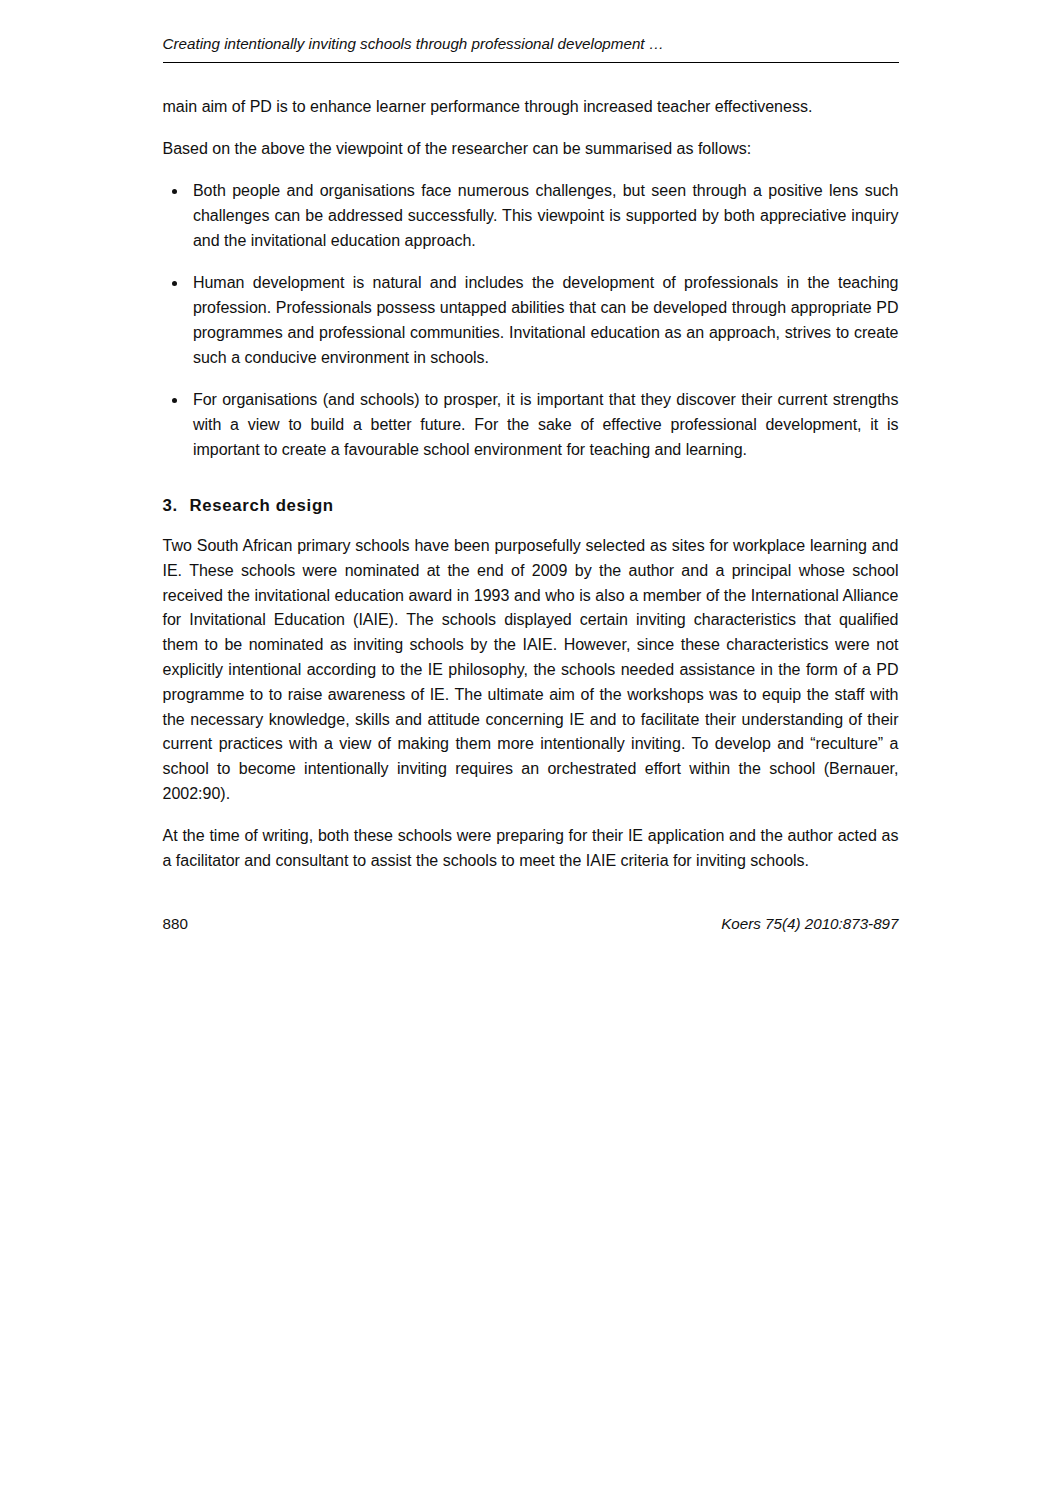Creating intentionally inviting schools through professional development …
main aim of PD is to enhance learner performance through increased teacher effectiveness.
Based on the above the viewpoint of the researcher can be summarised as follows:
Both people and organisations face numerous challenges, but seen through a positive lens such challenges can be addressed successfully. This viewpoint is supported by both appreciative inquiry and the invitational education approach.
Human development is natural and includes the development of professionals in the teaching profession. Professionals possess untapped abilities that can be developed through appropriate PD programmes and professional communities. Invitational education as an approach, strives to create such a conducive environment in schools.
For organisations (and schools) to prosper, it is important that they discover their current strengths with a view to build a better future. For the sake of effective professional development, it is important to create a favourable school environment for teaching and learning.
3. Research design
Two South African primary schools have been purposefully selected as sites for workplace learning and IE. These schools were nominated at the end of 2009 by the author and a principal whose school received the invitational education award in 1993 and who is also a member of the International Alliance for Invitational Education (IAIE). The schools displayed certain inviting characteristics that qualified them to be nominated as inviting schools by the IAIE. However, since these characteristics were not explicitly intentional according to the IE philosophy, the schools needed assistance in the form of a PD programme to to raise awareness of IE. The ultimate aim of the workshops was to equip the staff with the necessary knowledge, skills and attitude concerning IE and to facilitate their understanding of their current practices with a view of making them more intentionally inviting. To develop and “reculture” a school to become intentionally inviting requires an orchestrated effort within the school (Bernauer, 2002:90).
At the time of writing, both these schools were preparing for their IE application and the author acted as a facilitator and consultant to assist the schools to meet the IAIE criteria for inviting schools.
880 Koers 75(4) 2010:873-897